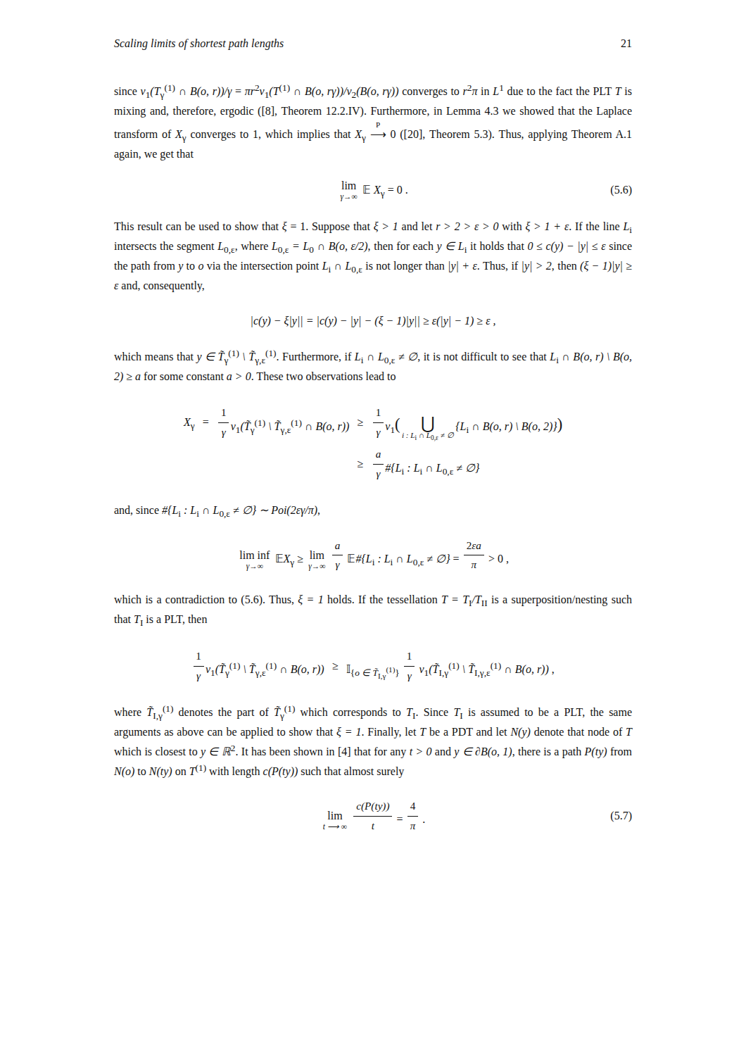Scaling limits of shortest path lengths 21
since ν1(Tγ(1) ∩ B(o, r))/γ = πr2ν1(T(1) ∩ B(o, rγ))/ν2(B(o, rγ)) converges to r2π in L1 due to the fact the PLT T is mixing and, therefore, ergodic ([8], Theorem 12.2.IV). Furthermore, in Lemma 4.3 we showed that the Laplace transform of Xγ converges to 1, which implies that Xγ P⟶ 0 ([20], Theorem 5.3). Thus, applying Theorem A.1 again, we get that
lim γ→∞ 𝔼 Xγ = 0 . (5.6)
This result can be used to show that ξ = 1. Suppose that ξ > 1 and let r > 2 > ε > 0 with ξ > 1 + ε. If the line Li intersects the segment L0,ε, where L0,ε = L0 ∩ B(o, ε/2), then for each y ∈ Li it holds that 0 ≤ c(y) − |y| ≤ ε since the path from y to o via the intersection point Li ∩ L0,ε is not longer than |y| + ε. Thus, if |y| > 2, then (ξ − 1)|y| ≥ ε and, consequently,
|c(y) − ξ|y|| = |c(y) − |y| − (ξ − 1)|y|| ≥ ε(|y| − 1) ≥ ε ,
which means that y ∈ T̃γ(1) \ T̃γ,ε(1). Furthermore, if Li ∩ L0,ε ≠ ∅, it is not difficult to see that Li ∩ B(o, r) \ B(o, 2) ≥ a for some constant a > 0. These two observations lead to
Xγ
=
1 γ ν1(T̃γ(1) \ T̃γ,ε(1) ∩ B(o, r))
≥
1 γ ν1(⋃i : Li ∩ L0,ε ≠ ∅{Li ∩ B(o, r) \ B(o, 2)})
≥
aγ#{Li : Li ∩ L0,ε ≠ ∅}
and, since #{Li : Li ∩ L0,ε ≠ ∅} ∼ Poi(2εγ/π),
lim inf γ→∞ 𝔼Xγ ≥ lim γ→∞ aγ 𝔼#{Li : Li ∩ L0,ε ≠ ∅} = 2εa π > 0 ,
which is a contradiction to (5.6). Thus, ξ = 1 holds. If the tessellation T = TI/TII is a superposition/nesting such that TI is a PLT, then
1 γ ν1(T̃γ(1) \ T̃γ,ε(1) ∩ B(o, r))
≥
𝕀{o ∈ T̃I,γ(1)} 1 γ ν1(T̃I,γ(1) \ T̃I,γ,ε(1) ∩ B(o, r)) ,
where T̃I,γ(1) denotes the part of T̃γ(1) which corresponds to TI. Since TI is assumed to be a PLT, the same arguments as above can be applied to show that ξ = 1. Finally, let T be a PDT and let N(y) denote that node of T which is closest to y ∈ ℝ2. It has been shown in [4] that for any t > 0 and y ∈ ∂B(o, 1), there is a path P(ty) from N(o) to N(ty) on T(1) with length c(P(ty)) such that almost surely
lim t ⟶ ∞ c(P(ty)) t = 4 π . (5.7)